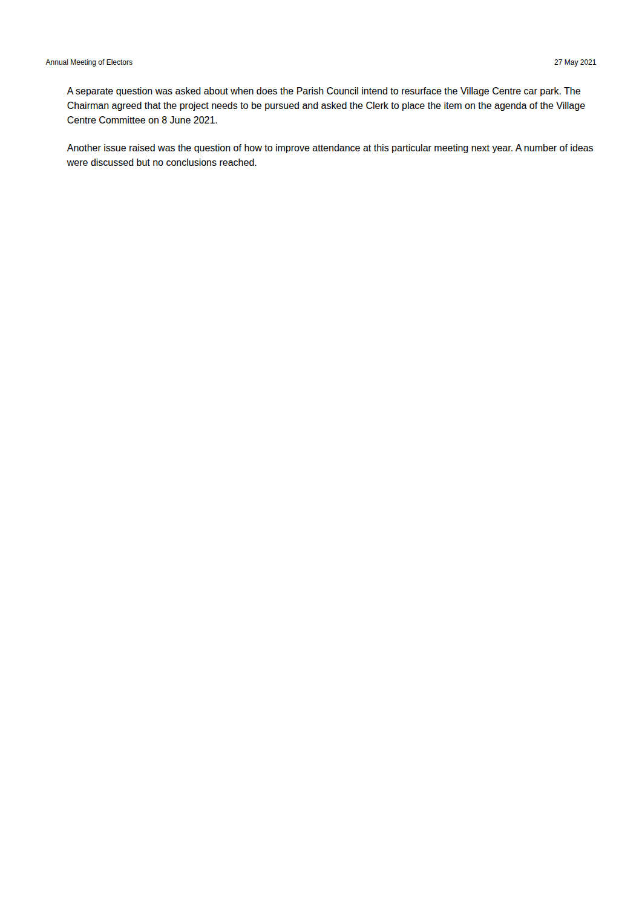Annual Meeting of Electors 27 May 2021
A separate question was asked about when does the Parish Council intend to resurface the Village Centre car park. The Chairman agreed that the project needs to be pursued and asked the Clerk to place the item on the agenda of the Village Centre Committee on 8 June 2021.
Another issue raised was the question of how to improve attendance at this particular meeting next year. A number of ideas were discussed but no conclusions reached.